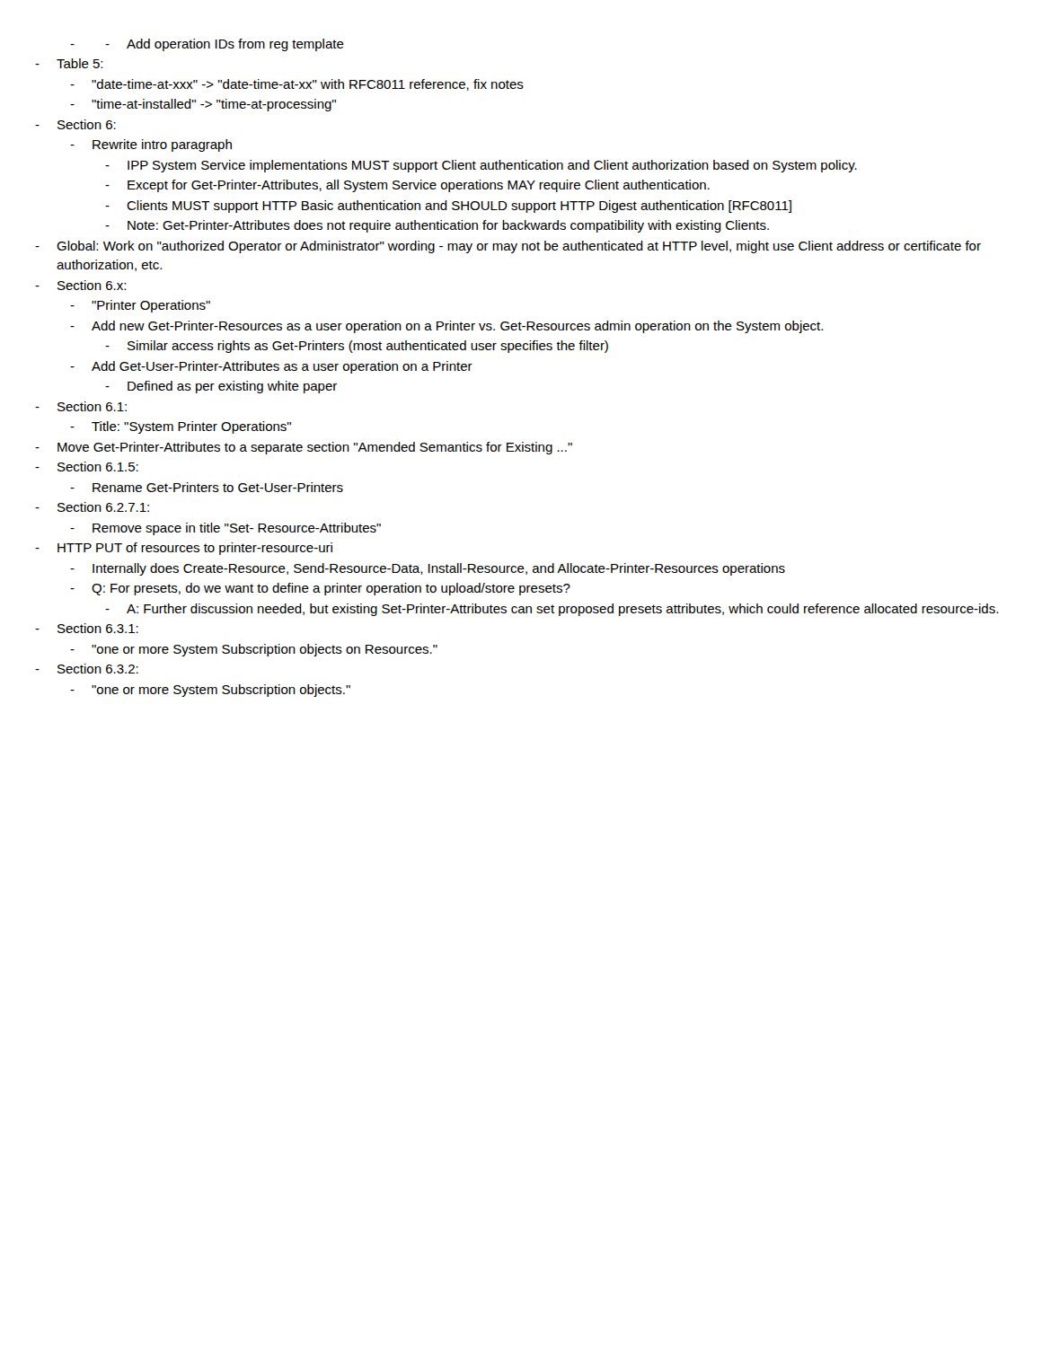Add operation IDs from reg template
Table 5:
"date-time-at-xxx" -> "date-time-at-xx" with RFC8011 reference, fix notes
"time-at-installed" -> "time-at-processing"
Section 6:
Rewrite intro paragraph
IPP System Service implementations MUST support Client authentication and Client authorization based on System policy.
Except for Get-Printer-Attributes, all System Service operations MAY require Client authentication.
Clients MUST support HTTP Basic authentication and SHOULD support HTTP Digest authentication [RFC8011]
Note: Get-Printer-Attributes does not require authentication for backwards compatibility with existing Clients.
Global: Work on "authorized Operator or Administrator" wording - may or may not be authenticated at HTTP level, might use Client address or certificate for authorization, etc.
Section 6.x:
"Printer Operations"
Add new Get-Printer-Resources as a user operation on a Printer vs. Get-Resources admin operation on the System object.
Similar access rights as Get-Printers (most authenticated user specifies the filter)
Add Get-User-Printer-Attributes as a user operation on a Printer
Defined as per existing white paper
Section 6.1:
Title: "System Printer Operations"
Move Get-Printer-Attributes to a separate section "Amended Semantics for Existing ..."
Section 6.1.5:
Rename Get-Printers to Get-User-Printers
Section 6.2.7.1:
Remove space in title "Set- Resource-Attributes"
HTTP PUT of resources to printer-resource-uri
Internally does Create-Resource, Send-Resource-Data, Install-Resource, and Allocate-Printer-Resources operations
Q: For presets, do we want to define a printer operation to upload/store presets?
A: Further discussion needed, but existing Set-Printer-Attributes can set proposed presets attributes, which could reference allocated resource-ids.
Section 6.3.1:
"one or more System Subscription objects on Resources."
Section 6.3.2:
"one or more System Subscription objects."